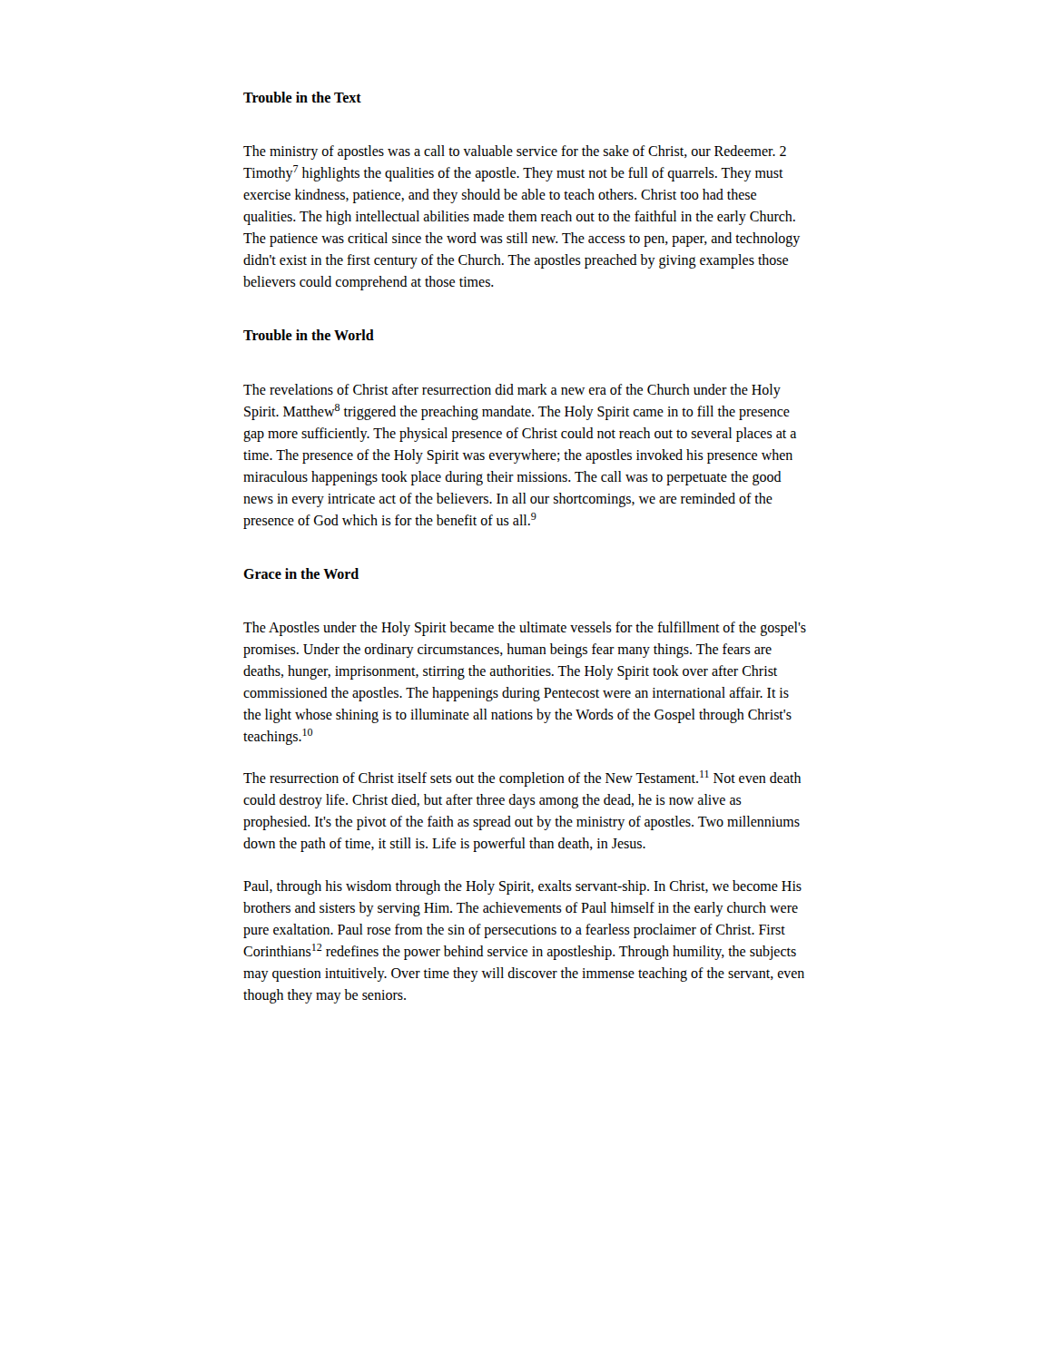Trouble in the Text
The ministry of apostles was a call to valuable service for the sake of Christ, our Redeemer. 2 Timothy7 highlights the qualities of the apostle. They must not be full of quarrels. They must exercise kindness, patience, and they should be able to teach others. Christ too had these qualities. The high intellectual abilities made them reach out to the faithful in the early Church. The patience was critical since the word was still new. The access to pen, paper, and technology didn't exist in the first century of the Church. The apostles preached by giving examples those believers could comprehend at those times.
Trouble in the World
The revelations of Christ after resurrection did mark a new era of the Church under the Holy Spirit. Matthew8 triggered the preaching mandate. The Holy Spirit came in to fill the presence gap more sufficiently. The physical presence of Christ could not reach out to several places at a time. The presence of the Holy Spirit was everywhere; the apostles invoked his presence when miraculous happenings took place during their missions. The call was to perpetuate the good news in every intricate act of the believers. In all our shortcomings, we are reminded of the presence of God which is for the benefit of us all.9
Grace in the Word
The Apostles under the Holy Spirit became the ultimate vessels for the fulfillment of the gospel's promises. Under the ordinary circumstances, human beings fear many things. The fears are deaths, hunger, imprisonment, stirring the authorities. The Holy Spirit took over after Christ commissioned the apostles. The happenings during Pentecost were an international affair. It is the light whose shining is to illuminate all nations by the Words of the Gospel through Christ's teachings.10
The resurrection of Christ itself sets out the completion of the New Testament.11 Not even death could destroy life. Christ died, but after three days among the dead, he is now alive as prophesied. It's the pivot of the faith as spread out by the ministry of apostles. Two millenniums down the path of time, it still is. Life is powerful than death, in Jesus.
Paul, through his wisdom through the Holy Spirit, exalts servant-ship. In Christ, we become His brothers and sisters by serving Him. The achievements of Paul himself in the early church were pure exaltation. Paul rose from the sin of persecutions to a fearless proclaimer of Christ. First Corinthians12 redefines the power behind service in apostleship. Through humility, the subjects may question intuitively. Over time they will discover the immense teaching of the servant, even though they may be seniors.